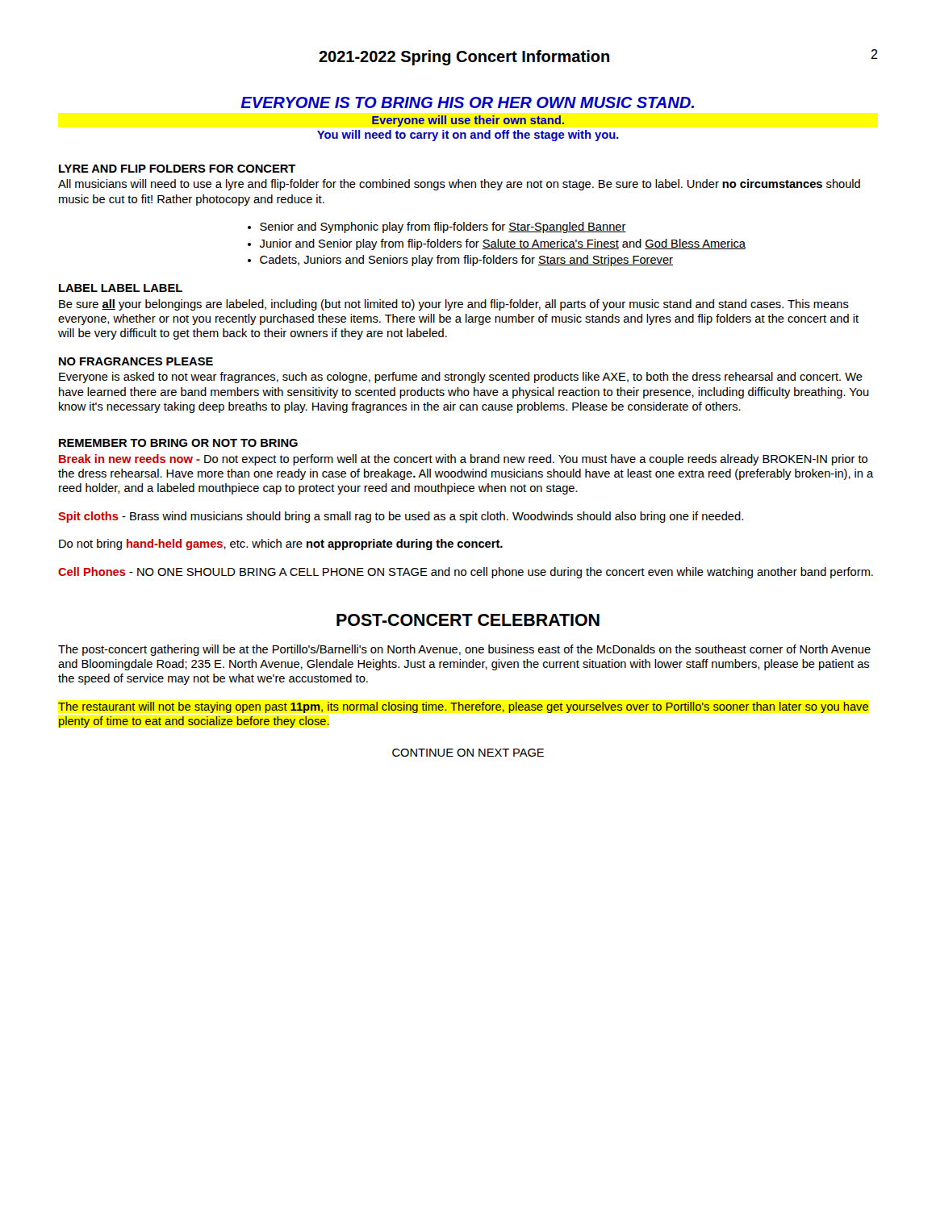2
2021-2022 Spring Concert Information
EVERYONE IS TO BRING HIS OR HER OWN MUSIC STAND.
Everyone will use their own stand.
You will need to carry it on and off the stage with you.
LYRE AND FLIP FOLDERS FOR CONCERT
All musicians will need to use a lyre and flip-folder for the combined songs when they are not on stage. Be sure to label. Under no circumstances should music be cut to fit! Rather photocopy and reduce it.
Senior and Symphonic play from flip-folders for Star-Spangled Banner
Junior and Senior play from flip-folders for Salute to America's Finest and God Bless America
Cadets, Juniors and Seniors play from flip-folders for Stars and Stripes Forever
LABEL LABEL LABEL
Be sure all your belongings are labeled, including (but not limited to) your lyre and flip-folder, all parts of your music stand and stand cases. This means everyone, whether or not you recently purchased these items. There will be a large number of music stands and lyres and flip folders at the concert and it will be very difficult to get them back to their owners if they are not labeled.
NO FRAGRANCES PLEASE
Everyone is asked to not wear fragrances, such as cologne, perfume and strongly scented products like AXE, to both the dress rehearsal and concert. We have learned there are band members with sensitivity to scented products who have a physical reaction to their presence, including difficulty breathing. You know it's necessary taking deep breaths to play. Having fragrances in the air can cause problems. Please be considerate of others.
REMEMBER TO BRING OR NOT TO BRING
Break in new reeds now - Do not expect to perform well at the concert with a brand new reed. You must have a couple reeds already BROKEN-IN prior to the dress rehearsal. Have more than one ready in case of breakage. All woodwind musicians should have at least one extra reed (preferably broken-in), in a reed holder, and a labeled mouthpiece cap to protect your reed and mouthpiece when not on stage.
Spit cloths - Brass wind musicians should bring a small rag to be used as a spit cloth. Woodwinds should also bring one if needed.
Do not bring hand-held games, etc. which are not appropriate during the concert.
Cell Phones - NO ONE SHOULD BRING A CELL PHONE ON STAGE and no cell phone use during the concert even while watching another band perform.
POST-CONCERT CELEBRATION
The post-concert gathering will be at the Portillo's/Barnelli's on North Avenue, one business east of the McDonalds on the southeast corner of North Avenue and Bloomingdale Road; 235 E. North Avenue, Glendale Heights. Just a reminder, given the current situation with lower staff numbers, please be patient as the speed of service may not be what we're accustomed to.
The restaurant will not be staying open past 11pm, its normal closing time. Therefore, please get yourselves over to Portillo's sooner than later so you have plenty of time to eat and socialize before they close.
CONTINUE ON NEXT PAGE